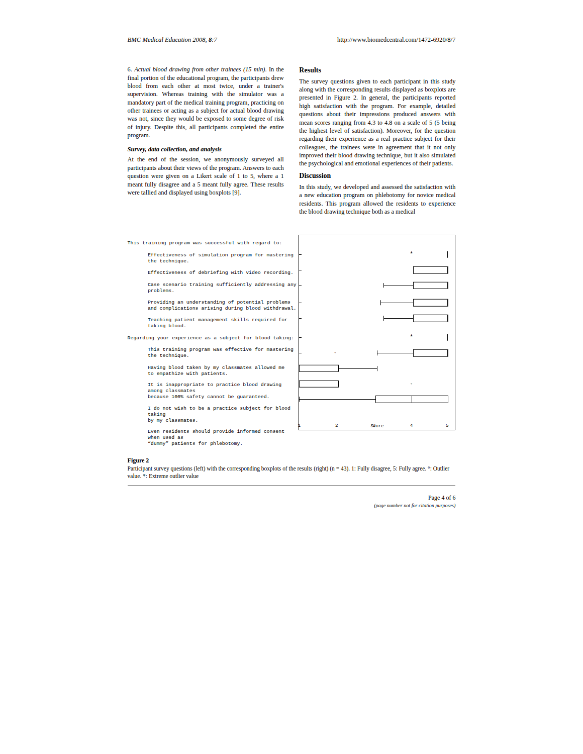BMC Medical Education 2008, 8:7
http://www.biomedcentral.com/1472-6920/8/7
6. Actual blood drawing from other trainees (15 min). In the final portion of the educational program, the participants drew blood from each other at most twice, under a trainer's supervision. Whereas training with the simulator was a mandatory part of the medical training program, practicing on other trainees or acting as a subject for actual blood drawing was not, since they would be exposed to some degree of risk of injury. Despite this, all participants completed the entire program.
Survey, data collection, and analysis
At the end of the session, we anonymously surveyed all participants about their views of the program. Answers to each question were given on a Likert scale of 1 to 5, where a 1 meant fully disagree and a 5 meant fully agree. These results were tallied and displayed using boxplots [9].
Results
The survey questions given to each participant in this study along with the corresponding results displayed as boxplots are presented in Figure 2. In general, the participants reported high satisfaction with the program. For example, detailed questions about their impressions produced answers with mean scores ranging from 4.3 to 4.8 on a scale of 5 (5 being the highest level of satisfaction). Moreover, for the question regarding their experience as a real practice subject for their colleagues, the trainees were in agreement that it not only improved their blood drawing technique, but it also simulated the psychological and emotional experiences of their patients.
Discussion
In this study, we developed and assessed the satisfaction with a new education program on phlebotomy for novice medical residents. This program allowed the residents to experience the blood drawing technique both as a medical
This training program was successful with regard to:
Effectiveness of simulation program for mastering the technique.
Effectiveness of debriefing with video recording.
Case scenario training sufficiently addressing any problems.
Providing an understanding of potential problems
and complications arising during blood withdrawal.
Teaching patient management skills required for taking blood.
Regarding your experience as a subject for blood taking:
This training program was effective for mastering the technique.
Having blood taken by my classmates allowed me
to empathize with patients.
It is inappropriate to practice blood drawing among classmates
because 100% safety cannot be guaranteed.
I do not wish to be a practice subject for blood taking
by my classmates.
Even residents should provide informed consent when used as
“dummy” patients for phlebotomy.
*
*
◦
◦
1 2 3 4 5
Score
Figure 2
Participant survey questions (left) with the corresponding boxplots of the results (right) (n = 43). 1: Fully disagree, 5: Fully agree. °: Outlier value. *: Extreme outlier value
Page 4 of 6
(page number not for citation purposes)